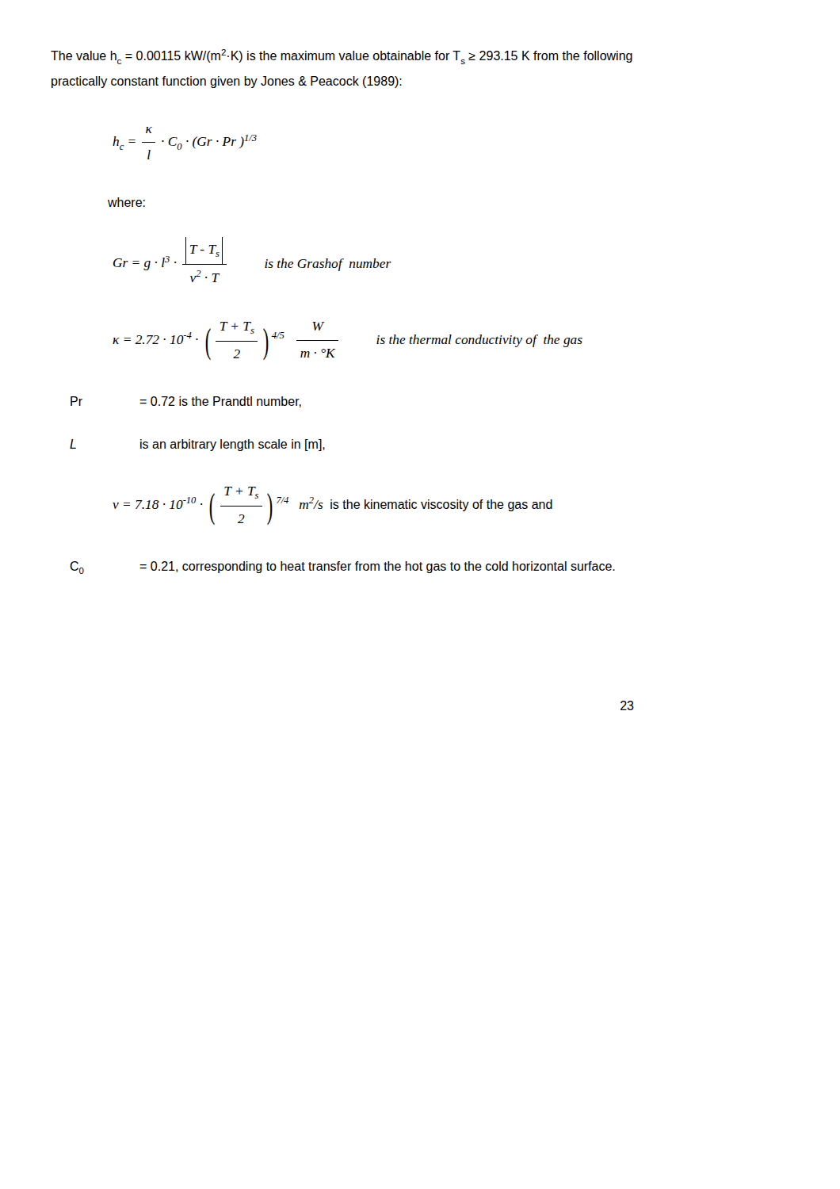The value hc = 0.00115 kW/(m2·K) is the maximum value obtainable for Ts ≥ 293.15 K from the following practically constant function given by Jones & Peacock (1989):
hc = κl · C0 · (Gr · Pr )1/3
where:
Gr = g · l3 · T - Ts ν2 · T is the Grashof number
κ = 2.72 · 10-4 · (T + Ts 2)4/5 Wm · °K is the thermal conductivity of the gas
Pr
= 0.72 is the Prandtl number,
L
is an arbitrary length scale in [m],
ν = 7.18 · 10-10 · (T + Ts 2)7/4 m2/s is the kinematic viscosity of the gas and
C0
= 0.21, corresponding to heat transfer from the hot gas to the cold horizontal surface.
23